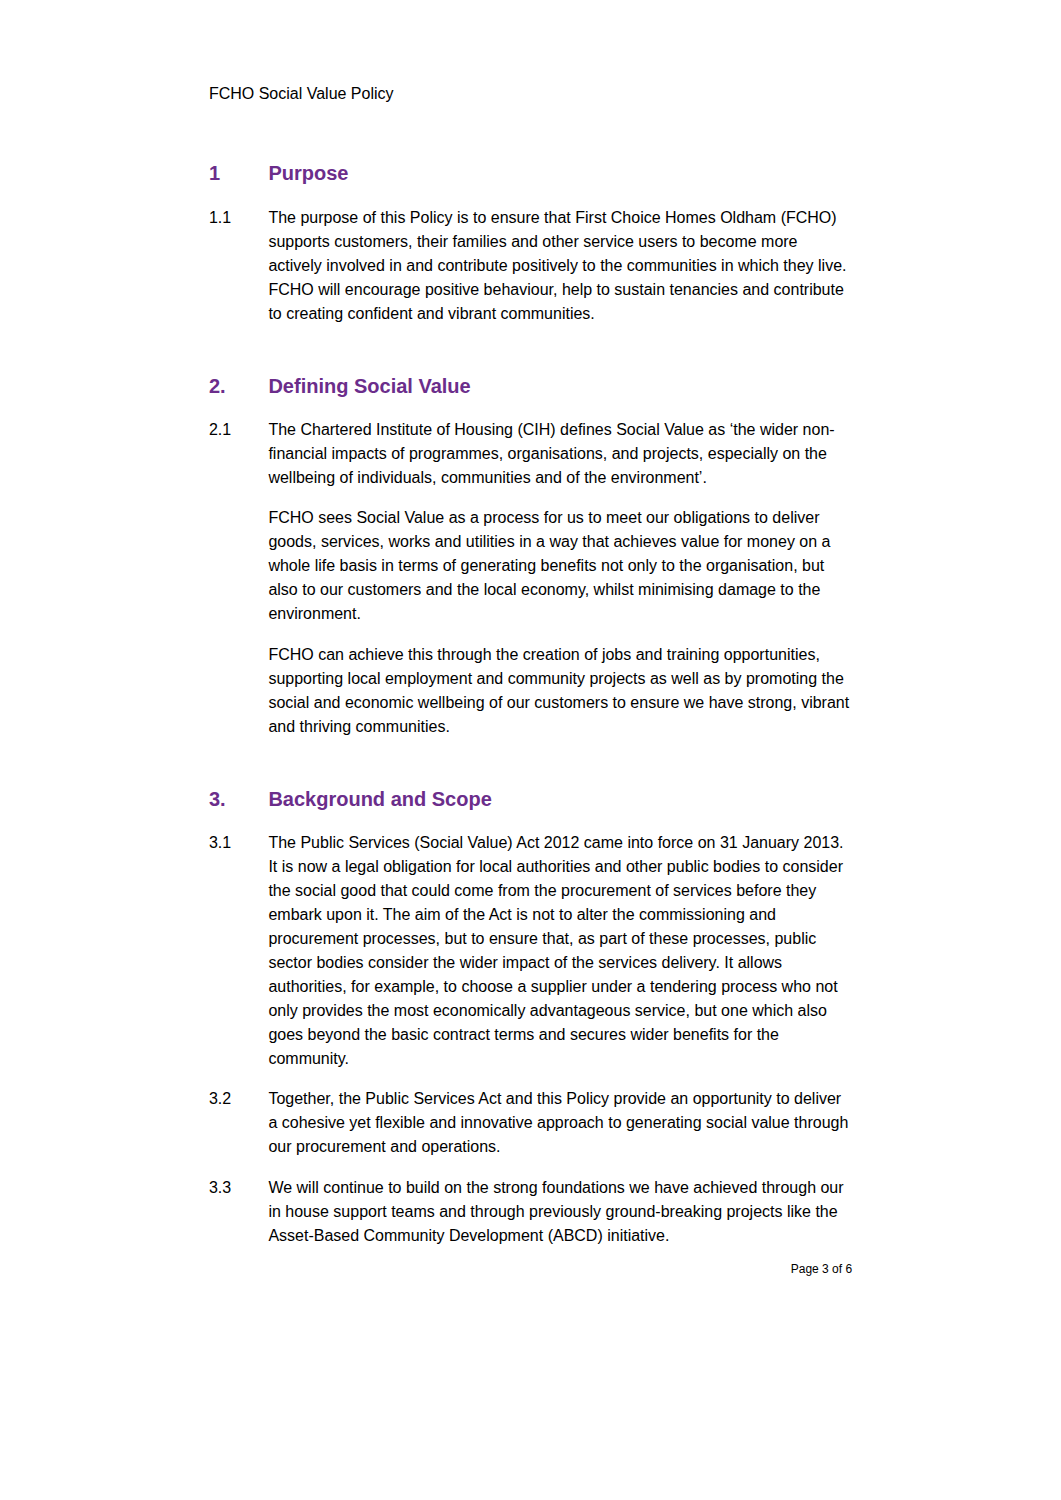FCHO Social Value Policy
1
Purpose
1.1
The purpose of this Policy is to ensure that First Choice Homes Oldham (FCHO) supports customers, their families and other service users to become more actively involved in and contribute positively to the communities in which they live. FCHO will encourage positive behaviour, help to sustain tenancies and contribute to creating confident and vibrant communities.
2.
Defining Social Value
2.1
The Chartered Institute of Housing (CIH) defines Social Value as ‘the wider non-financial impacts of programmes, organisations, and projects, especially on the wellbeing of individuals, communities and of the environment’.
FCHO sees Social Value as a process for us to meet our obligations to deliver goods, services, works and utilities in a way that achieves value for money on a whole life basis in terms of generating benefits not only to the organisation, but also to our customers and the local economy, whilst minimising damage to the environment.
FCHO can achieve this through the creation of jobs and training opportunities, supporting local employment and community projects as well as by promoting the social and economic wellbeing of our customers to ensure we have strong, vibrant and thriving communities.
3.
Background and Scope
3.1
The Public Services (Social Value) Act 2012 came into force on 31 January 2013. It is now a legal obligation for local authorities and other public bodies to consider the social good that could come from the procurement of services before they embark upon it. The aim of the Act is not to alter the commissioning and procurement processes, but to ensure that, as part of these processes, public sector bodies consider the wider impact of the services delivery. It allows authorities, for example, to choose a supplier under a tendering process who not only provides the most economically advantageous service, but one which also goes beyond the basic contract terms and secures wider benefits for the community.
3.2
Together, the Public Services Act and this Policy provide an opportunity to deliver a cohesive yet flexible and innovative approach to generating social value through our procurement and operations.
3.3
We will continue to build on the strong foundations we have achieved through our in house support teams and through previously ground-breaking projects like the Asset-Based Community Development (ABCD) initiative.
Page 3 of 6